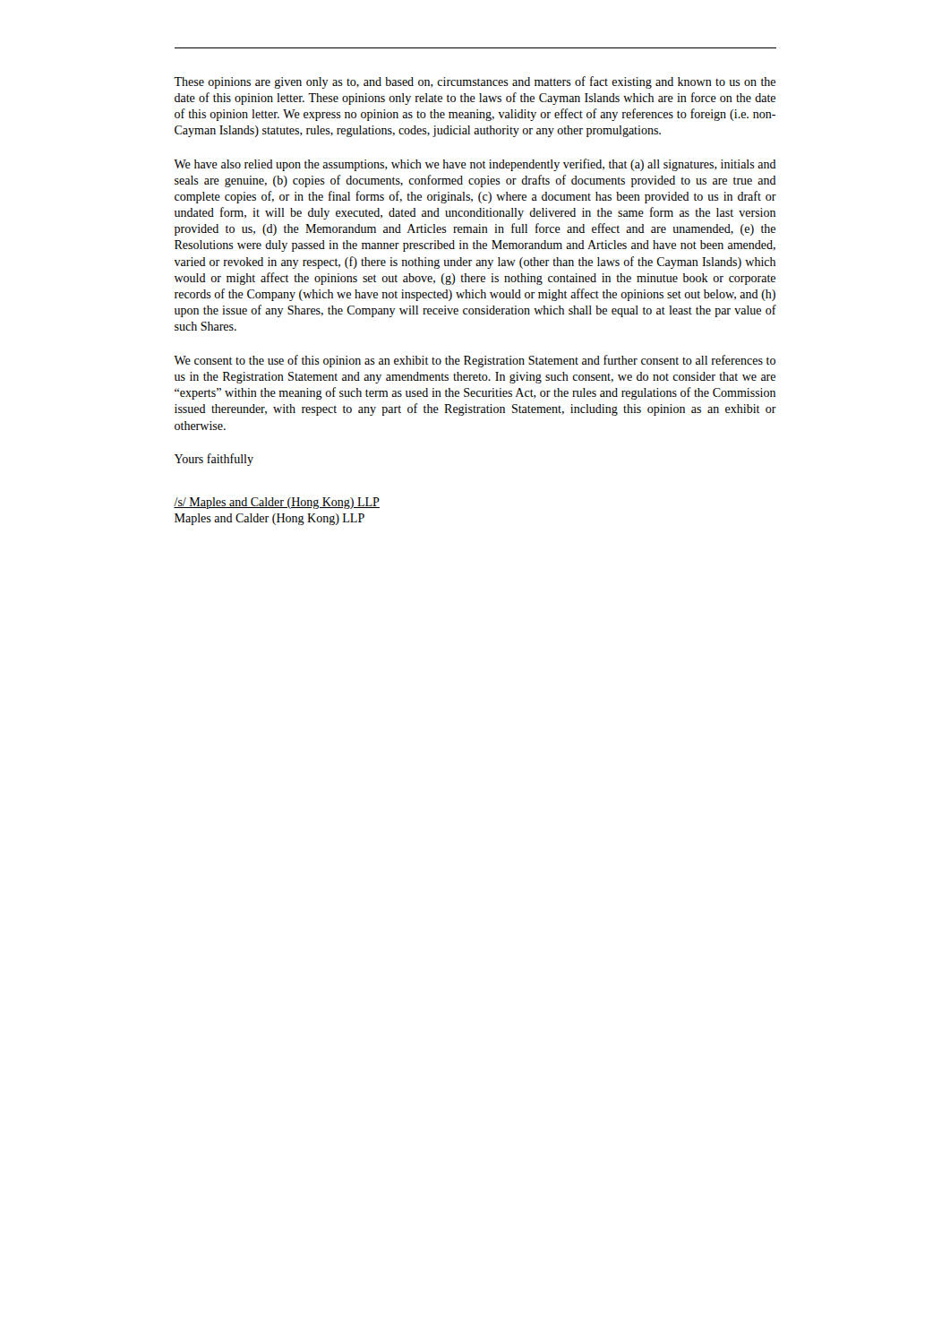These opinions are given only as to, and based on, circumstances and matters of fact existing and known to us on the date of this opinion letter. These opinions only relate to the laws of the Cayman Islands which are in force on the date of this opinion letter. We express no opinion as to the meaning, validity or effect of any references to foreign (i.e. non-Cayman Islands) statutes, rules, regulations, codes, judicial authority or any other promulgations.
We have also relied upon the assumptions, which we have not independently verified, that (a) all signatures, initials and seals are genuine, (b) copies of documents, conformed copies or drafts of documents provided to us are true and complete copies of, or in the final forms of, the originals, (c) where a document has been provided to us in draft or undated form, it will be duly executed, dated and unconditionally delivered in the same form as the last version provided to us, (d) the Memorandum and Articles remain in full force and effect and are unamended, (e) the Resolutions were duly passed in the manner prescribed in the Memorandum and Articles and have not been amended, varied or revoked in any respect, (f) there is nothing under any law (other than the laws of the Cayman Islands) which would or might affect the opinions set out above, (g) there is nothing contained in the minutue book or corporate records of the Company (which we have not inspected) which would or might affect the opinions set out below, and (h) upon the issue of any Shares, the Company will receive consideration which shall be equal to at least the par value of such Shares.
We consent to the use of this opinion as an exhibit to the Registration Statement and further consent to all references to us in the Registration Statement and any amendments thereto. In giving such consent, we do not consider that we are “experts” within the meaning of such term as used in the Securities Act, or the rules and regulations of the Commission issued thereunder, with respect to any part of the Registration Statement, including this opinion as an exhibit or otherwise.
Yours faithfully
/s/ Maples and Calder (Hong Kong) LLP
Maples and Calder (Hong Kong) LLP